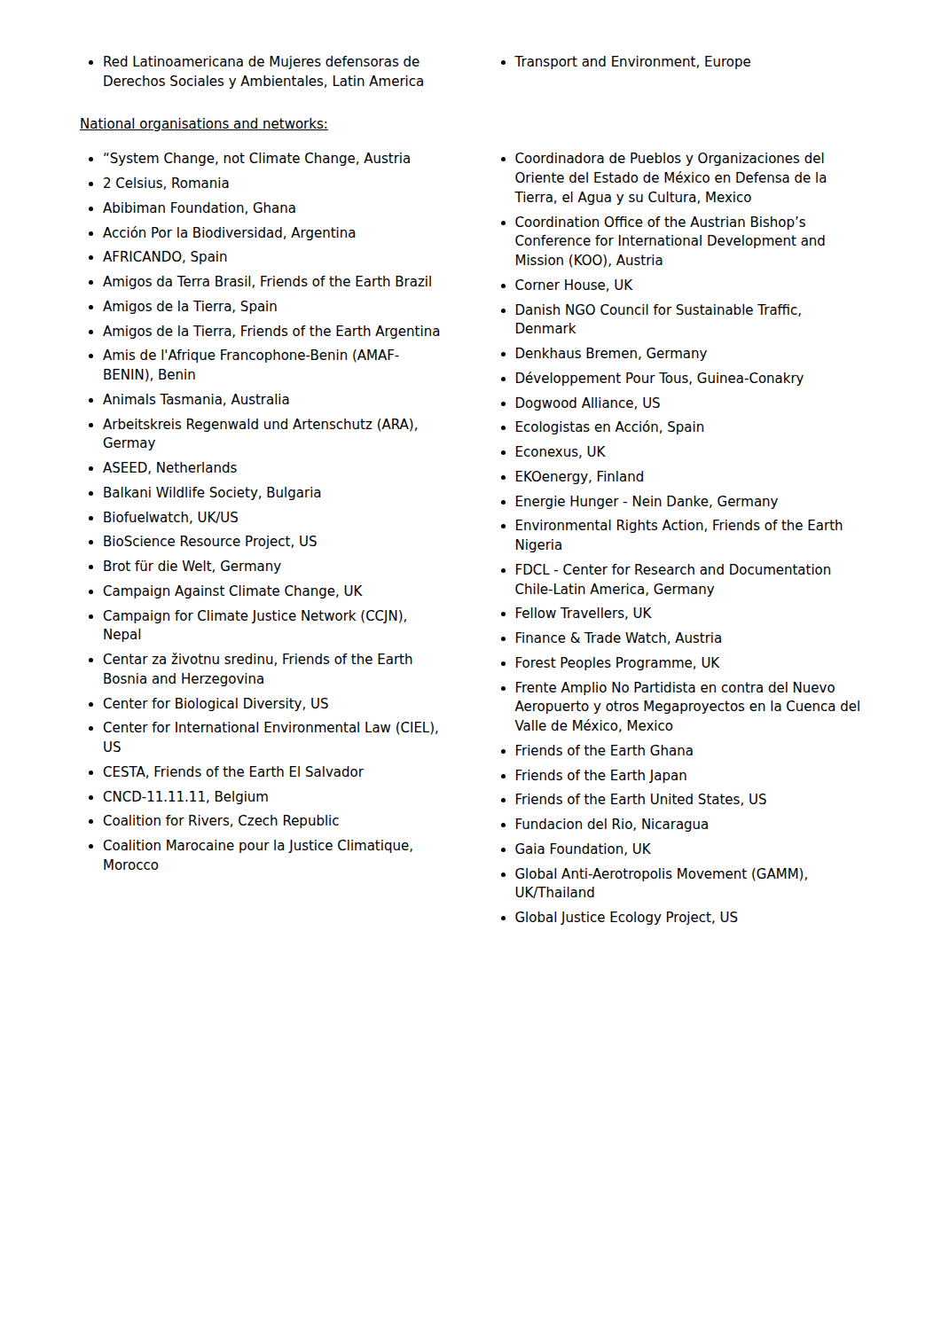Red Latinoamericana de Mujeres defensoras de Derechos Sociales y Ambientales, Latin America
Transport and Environment, Europe
National organisations and networks:
“System Change, not Climate Change, Austria
2 Celsius, Romania
Abibiman Foundation, Ghana
Acción Por la Biodiversidad, Argentina
AFRICANDO, Spain
Amigos da Terra Brasil, Friends of the Earth Brazil
Amigos de la Tierra, Spain
Amigos de la Tierra, Friends of the Earth Argentina
Amis de l'Afrique Francophone-Benin (AMAF-BENIN), Benin
Animals Tasmania, Australia
Arbeitskreis Regenwald und Artenschutz (ARA), Germay
ASEED, Netherlands
Balkani Wildlife Society, Bulgaria
Biofuelwatch, UK/US
BioScience Resource Project, US
Brot für die Welt, Germany
Campaign Against Climate Change, UK
Campaign for Climate Justice Network (CCJN), Nepal
Centar za životnu sredinu, Friends of the Earth Bosnia and Herzegovina
Center for Biological Diversity, US
Center for International Environmental Law (CIEL), US
CESTA, Friends of the Earth El Salvador
CNCD-11.11.11, Belgium
Coalition for Rivers, Czech Republic
Coalition Marocaine pour la Justice Climatique, Morocco
Coordinadora de Pueblos y Organizaciones del Oriente del Estado de México en Defensa de la Tierra, el Agua y su Cultura, Mexico
Coordination Office of the Austrian Bishop’s Conference for International Development and Mission (KOO), Austria
Corner House, UK
Danish NGO Council for Sustainable Traffic, Denmark
Denkhaus Bremen, Germany
Développement Pour Tous, Guinea-Conakry
Dogwood Alliance, US
Ecologistas en Acción, Spain
Econexus, UK
EKOenergy, Finland
Energie Hunger - Nein Danke, Germany
Environmental Rights Action, Friends of the Earth Nigeria
FDCL - Center for Research and Documentation Chile-Latin America, Germany
Fellow Travellers, UK
Finance & Trade Watch, Austria
Forest Peoples Programme, UK
Frente Amplio No Partidista en contra del Nuevo Aeropuerto y otros Megaproyectos en la Cuenca del Valle de México, Mexico
Friends of the Earth Ghana
Friends of the Earth Japan
Friends of the Earth United States, US
Fundacion del Rio, Nicaragua
Gaia Foundation, UK
Global Anti-Aerotropolis Movement (GAMM), UK/Thailand
Global Justice Ecology Project, US